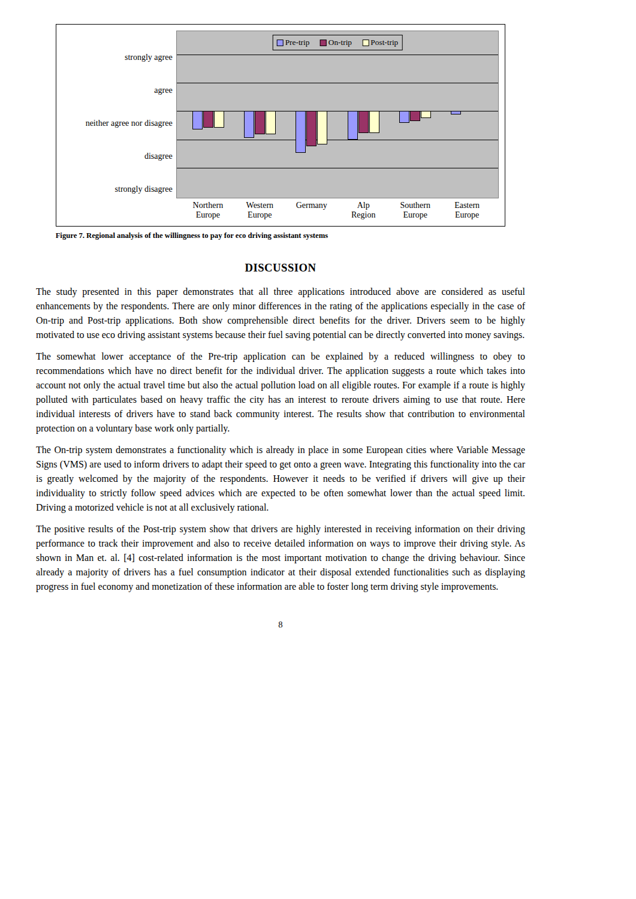strongly agree agree neither agree nor disagree disagree strongly disagree
Pre-trip On-trip Post-trip
Northern
Europe
Western
Europe
Germany
Alp
Region
Southern
Europe
Eastern
Europe
Figure 7. Regional analysis of the willingness to pay for eco driving assistant systems
DISCUSSION
The study presented in this paper demonstrates that all three applications introduced above are considered as useful enhancements by the respondents. There are only minor differences in the rating of the applications especially in the case of On-trip and Post-trip applications. Both show comprehensible direct benefits for the driver. Drivers seem to be highly motivated to use eco driving assistant systems because their fuel saving potential can be directly converted into money savings.
The somewhat lower acceptance of the Pre-trip application can be explained by a reduced willingness to obey to recommendations which have no direct benefit for the individual driver. The application suggests a route which takes into account not only the actual travel time but also the actual pollution load on all eligible routes. For example if a route is highly polluted with particulates based on heavy traffic the city has an interest to reroute drivers aiming to use that route. Here individual interests of drivers have to stand back community interest. The results show that contribution to environmental protection on a voluntary base work only partially.
The On-trip system demonstrates a functionality which is already in place in some European cities where Variable Message Signs (VMS) are used to inform drivers to adapt their speed to get onto a green wave. Integrating this functionality into the car is greatly welcomed by the majority of the respondents. However it needs to be verified if drivers will give up their individuality to strictly follow speed advices which are expected to be often somewhat lower than the actual speed limit. Driving a motorized vehicle is not at all exclusively rational.
The positive results of the Post-trip system show that drivers are highly interested in receiving information on their driving performance to track their improvement and also to receive detailed information on ways to improve their driving style. As shown in Man et. al. [4] cost-related information is the most important motivation to change the driving behaviour. Since already a majority of drivers has a fuel consumption indicator at their disposal extended functionalities such as displaying progress in fuel economy and monetization of these information are able to foster long term driving style improvements.
8